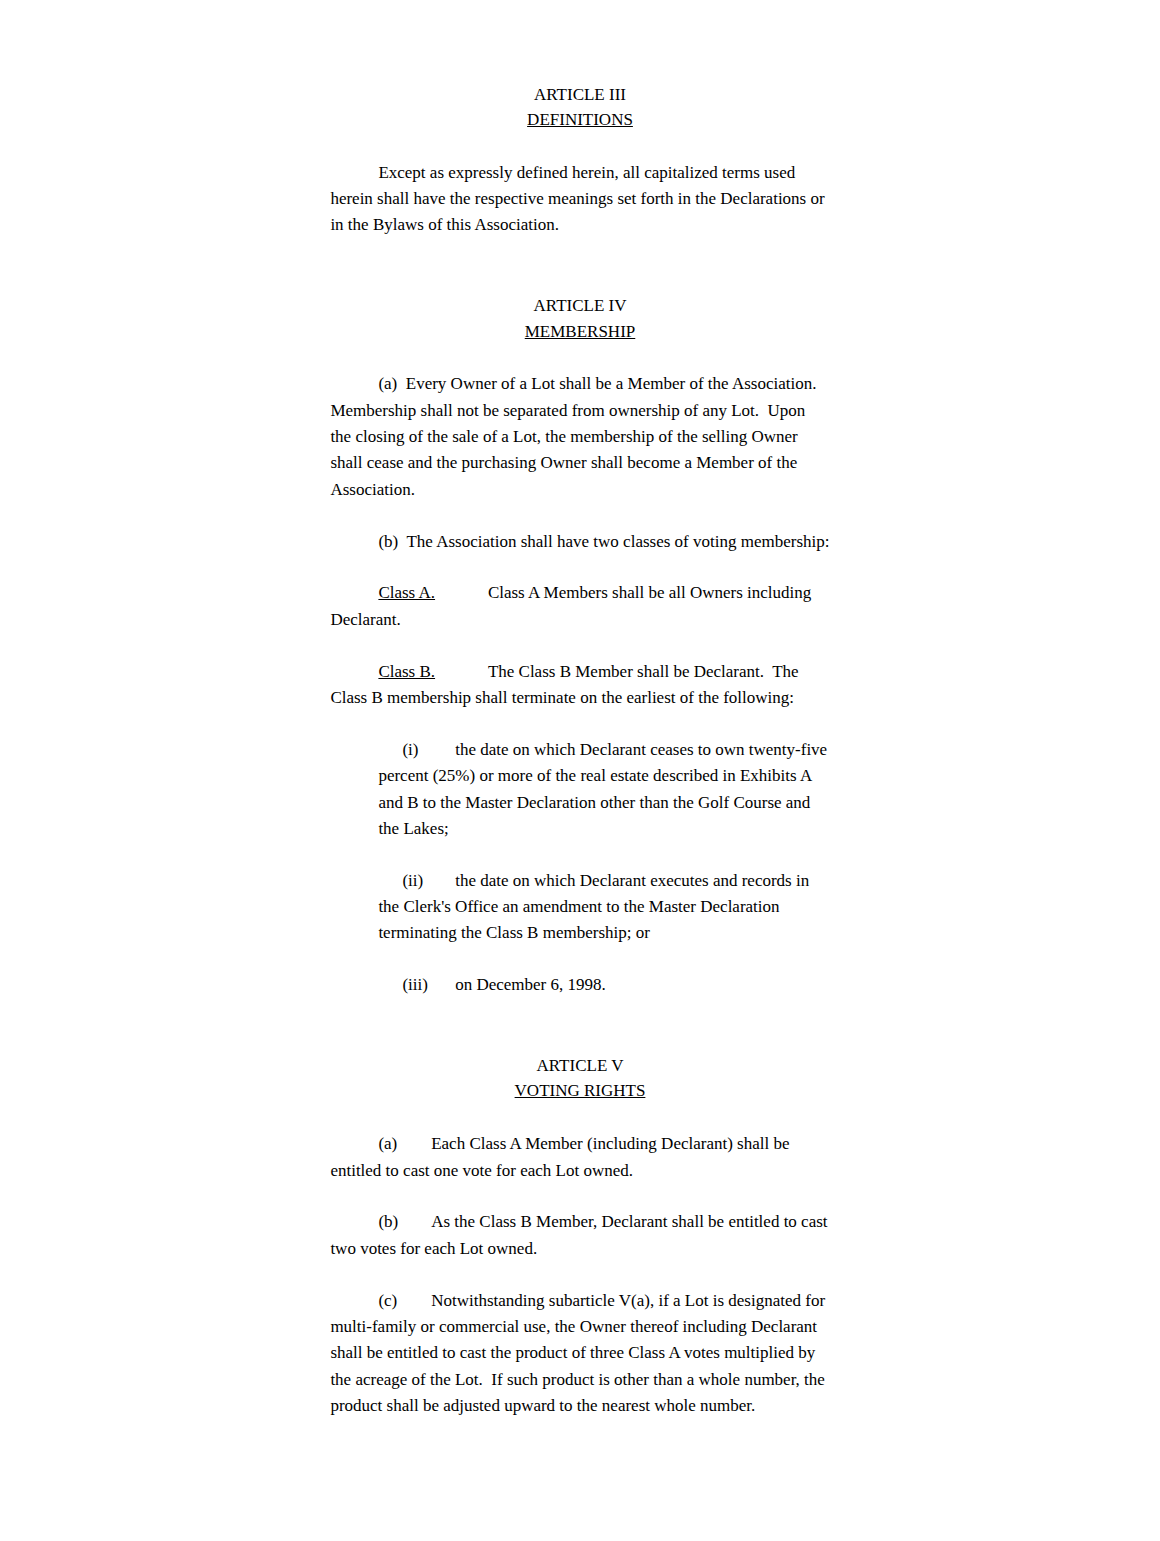ARTICLE III
DEFINITIONS
Except as expressly defined herein, all capitalized terms used herein shall have the respective meanings set forth in the Declarations or in the Bylaws of this Association.
ARTICLE IV
MEMBERSHIP
(a) Every Owner of a Lot shall be a Member of the Association. Membership shall not be separated from ownership of any Lot. Upon the closing of the sale of a Lot, the membership of the selling Owner shall cease and the purchasing Owner shall become a Member of the Association.
(b) The Association shall have two classes of voting membership:
Class A. Class A Members shall be all Owners including Declarant.
Class B. The Class B Member shall be Declarant. The Class B membership shall terminate on the earliest of the following:
(i) the date on which Declarant ceases to own twenty-five percent (25%) or more of the real estate described in Exhibits A and B to the Master Declaration other than the Golf Course and the Lakes;
(ii) the date on which Declarant executes and records in the Clerk's Office an amendment to the Master Declaration terminating the Class B membership; or
(iii) on December 6, 1998.
ARTICLE V
VOTING RIGHTS
(a) Each Class A Member (including Declarant) shall be entitled to cast one vote for each Lot owned.
(b) As the Class B Member, Declarant shall be entitled to cast two votes for each Lot owned.
(c) Notwithstanding subarticle V(a), if a Lot is designated for multi-family or commercial use, the Owner thereof including Declarant shall be entitled to cast the product of three Class A votes multiplied by the acreage of the Lot. If such product is other than a whole number, the product shall be adjusted upward to the nearest whole number.